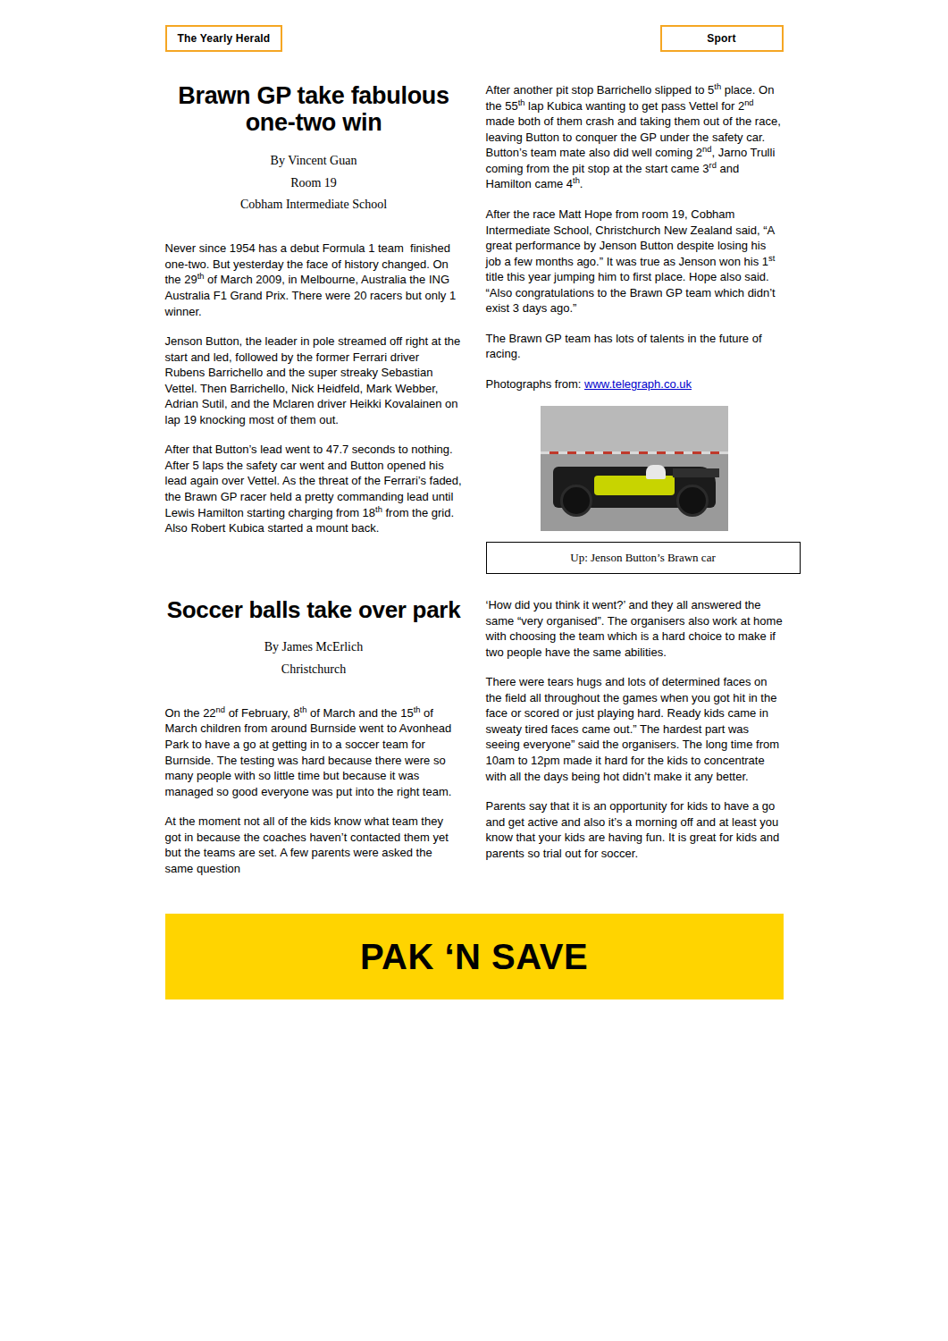The Yearly Herald
Sport
Brawn GP take fabulous one-two win
By Vincent Guan
Room 19
Cobham Intermediate School
Never since 1954 has a debut Formula 1 team finished one-two. But yesterday the face of history changed. On the 29th of March 2009, in Melbourne, Australia the ING Australia F1 Grand Prix. There were 20 racers but only 1 winner.
Jenson Button, the leader in pole streamed off right at the start and led, followed by the former Ferrari driver Rubens Barrichello and the super streaky Sebastian Vettel. Then Barrichello, Nick Heidfeld, Mark Webber, Adrian Sutil, and the Mclaren driver Heikki Kovalainen on lap 19 knocking most of them out.
After that Button’s lead went to 47.7 seconds to nothing. After 5 laps the safety car went and Button opened his lead again over Vettel. As the threat of the Ferrari’s faded, the Brawn GP racer held a pretty commanding lead until Lewis Hamilton starting charging from 18th from the grid. Also Robert Kubica started a mount back.
After another pit stop Barrichello slipped to 5th place. On the 55th lap Kubica wanting to get pass Vettel for 2nd made both of them crash and taking them out of the race, leaving Button to conquer the GP under the safety car. Button’s team mate also did well coming 2nd, Jarno Trulli coming from the pit stop at the start came 3rd and Hamilton came 4th.
After the race Matt Hope from room 19, Cobham Intermediate School, Christchurch New Zealand said, “A great performance by Jenson Button despite losing his job a few months ago.” It was true as Jenson won his 1st title this year jumping him to first place. Hope also said. “Also congratulations to the Brawn GP team which didn’t exist 3 days ago.”
The Brawn GP team has lots of talents in the future of racing.
Photographs from: www.telegraph.co.uk
Up: Jenson Button’s Brawn car
Soccer balls take over park
By James McErlich
Christchurch
On the 22nd of February, 8th of March and the 15th of March children from around Burnside went to Avonhead Park to have a go at getting in to a soccer team for Burnside. The testing was hard because there were so many people with so little time but because it was managed so good everyone was put into the right team.
At the moment not all of the kids know what team they got in because the coaches haven’t contacted them yet but the teams are set. A few parents were asked the same question
‘How did you think it went?’ and they all answered the same “very organised”. The organisers also work at home with choosing the team which is a hard choice to make if two people have the same abilities.
There were tears hugs and lots of determined faces on the field all throughout the games when you got hit in the face or scored or just playing hard. Ready kids came in sweaty tired faces came out.” The hardest part was seeing everyone” said the organisers. The long time from 10am to 12pm made it hard for the kids to concentrate with all the days being hot didn’t make it any better.
Parents say that it is an opportunity for kids to have a go and get active and also it’s a morning off and at least you know that your kids are having fun. It is great for kids and parents so trial out for soccer.
PAK ‘N SAVE